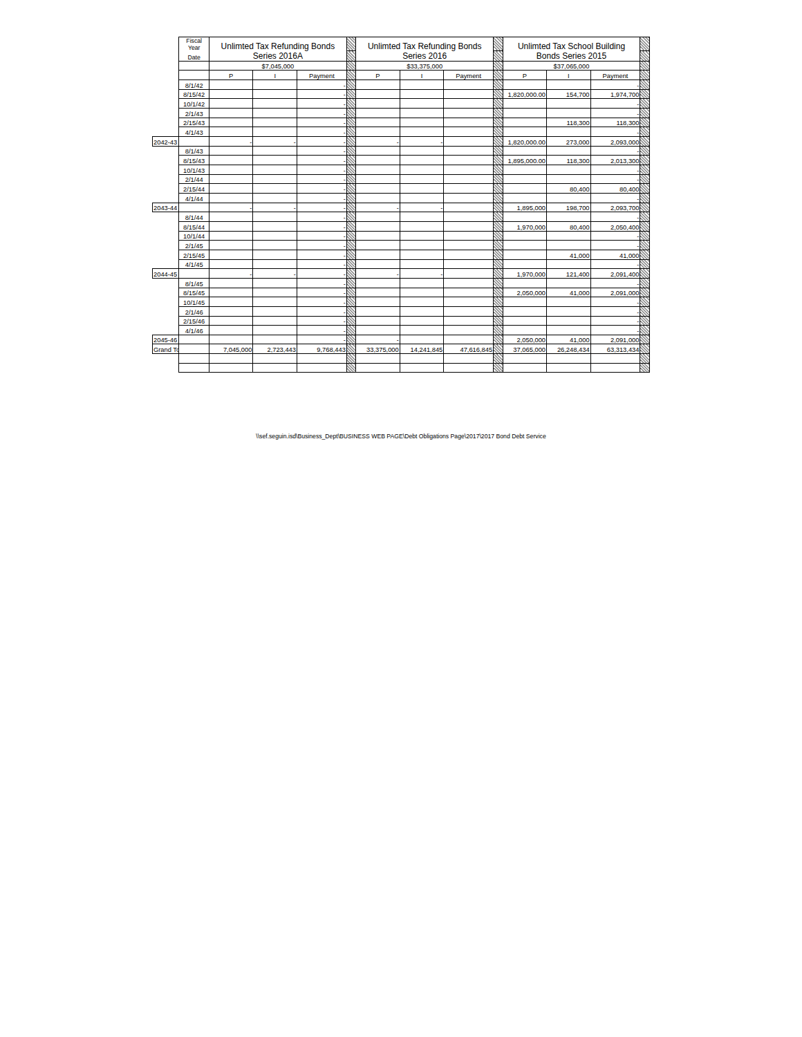| | Fiscal Year | Unlimted Tax Refunding Bonds | | Unlimted Tax Refunding Bonds | | Unlimted Tax School Building | |
| | Date | Series 2016A | | Series 2016 | | Bonds Series 2015 | |
| | | $7,045,000 | | $33,375,000 | | $37,065,000 | |
| | | P | I | Payment | | P | I | Payment | | P | I | Payment | |
| | 8/1/42 | | | - | | | | | | | | - | |
| | 8/15/42 | | | - | | | | | | 1,820,000.00 | 154,700 | 1,974,700 | |
| | 10/1/42 | | | - | | | | | | | | - | |
| | 2/1/43 | | | - | | | | | | | | - | |
| | 2/15/43 | | | - | | | | | | | 118,300 | 118,300 | |
| | 4/1/43 | | | - | | | | | | | | - | |
| 2042-43 | | - | - | - | | - | - | | | 1,820,000.00 | 273,000 | 2,093,000 | |
| | 8/1/43 | | | - | | | | | | | | - | |
| | 8/15/43 | | | - | | | | | | 1,895,000.00 | 118,300 | 2,013,300 | |
| | 10/1/43 | | | - | | | | | | | | - | |
| | 2/1/44 | | | - | | | | | | | | - | |
| | 2/15/44 | | | - | | | | | | | 80,400 | 80,400 | |
| | 4/1/44 | | | - | | | | | | | | - | |
| 2043-44 | | - | - | - | | - | - | | | 1,895,000 | 198,700 | 2,093,700 | |
| | 8/1/44 | | | - | | | | | | | | - | |
| | 8/15/44 | | | - | | | | | | 1,970,000 | 80,400 | 2,050,400 | |
| | 10/1/44 | | | - | | | | | | | | - | |
| | 2/1/45 | | | - | | | | | | | | - | |
| | 2/15/45 | | | - | | | | | | | 41,000 | 41,000 | |
| | 4/1/45 | | | - | | | | | | | | - | |
| 2044-45 | | - | - | - | | - | - | | | 1,970,000 | 121,400 | 2,091,400 | |
| | 8/1/45 | | | - | | | | | | | | - | |
| | 8/15/45 | | | - | | | | | | 2,050,000 | 41,000 | 2,091,000 | |
| | 10/1/45 | | | - | | | | | | | | - | |
| | 2/1/46 | | | - | | | | | | | | - | |
| | 2/15/46 | | | - | | | | | | | | - | |
| | 4/1/46 | | | - | | | | | | | | - | |
| 2045-46 | | | | - | | - | | | | 2,050,000 | 41,000 | 2,091,000 | |
| Grand Total | | 7,045,000 | 2,723,443 | 9,768,443 | | 33,375,000 | 14,241,845 | 47,616,845 | | 37,065,000 | 26,248,434 | 63,313,434 | |
\\sef.seguin.isd\Business_Dept\BUSINESS WEB PAGE\Debt Obligations Page\2017\2017 Bond Debt Service